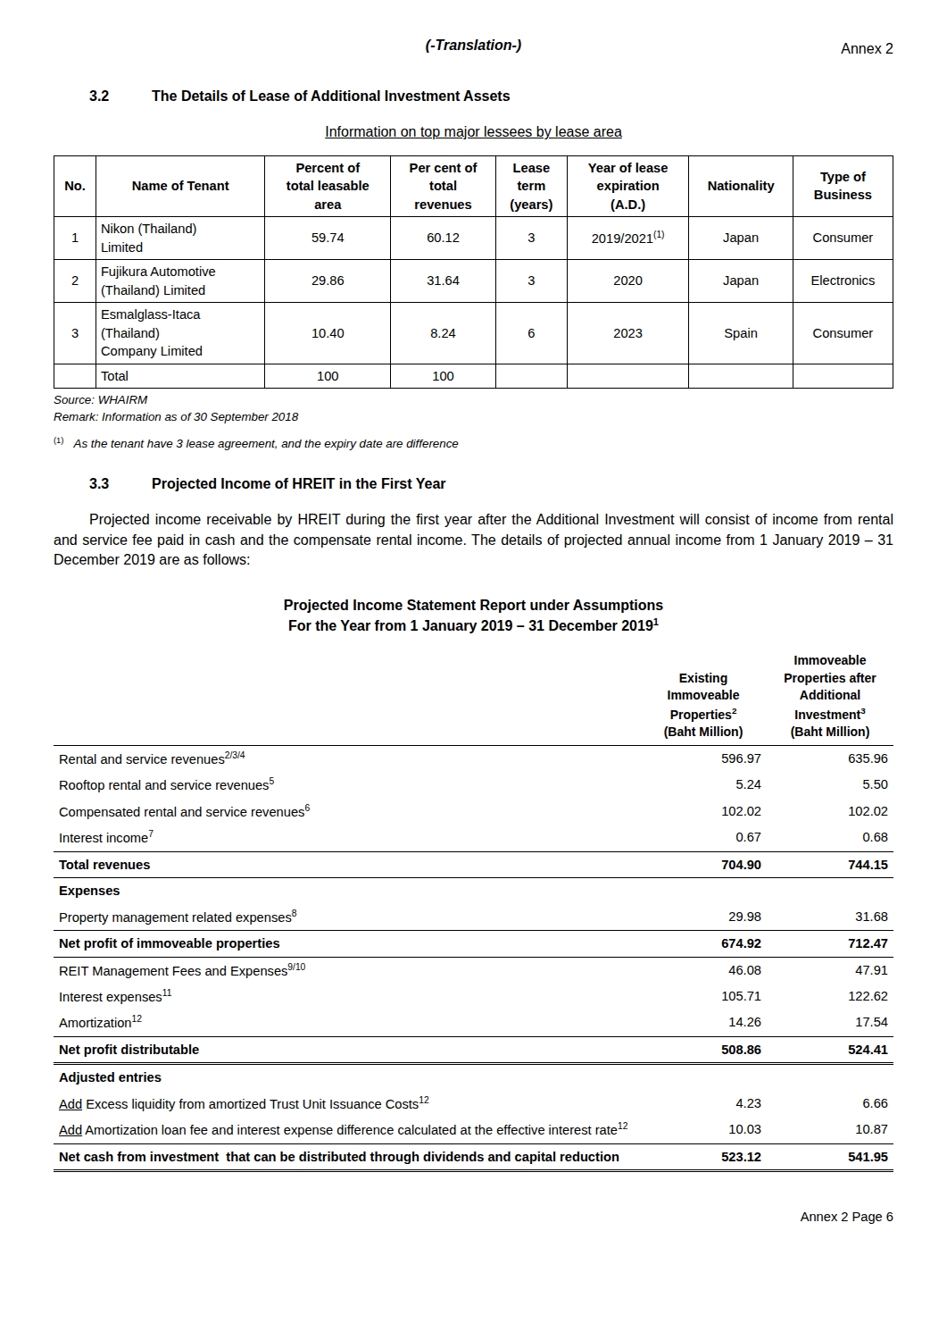(-Translation-)
Annex 2
3.2 The Details of Lease of Additional Investment Assets
Information on top major lessees by lease area
| No. | Name of Tenant | Percent of total leasable area | Per cent of total revenues | Lease term (years) | Year of lease expiration (A.D.) | Nationality | Type of Business |
| --- | --- | --- | --- | --- | --- | --- | --- |
| 1 | Nikon (Thailand) Limited | 59.74 | 60.12 | 3 | 2019/2021 (1) | Japan | Consumer |
| 2 | Fujikura Automotive (Thailand) Limited | 29.86 | 31.64 | 3 | 2020 | Japan | Electronics |
| 3 | Esmalglass-Itaca (Thailand) Company Limited | 10.40 | 8.24 | 6 | 2023 | Spain | Consumer |
| | Total | 100 | 100 | | | | |
Source: WHAIRM
Remark: Information as of 30 September 2018
(1) As the tenant have 3 lease agreement, and the expiry date are difference
3.3 Projected Income of HREIT in the First Year
Projected income receivable by HREIT during the first year after the Additional Investment will consist of income from rental and service fee paid in cash and the compensate rental income. The details of projected annual income from 1 January 2019 – 31 December 2019 are as follows:
Projected Income Statement Report under Assumptions
For the Year from 1 January 2019 – 31 December 20191
| | Existing Immoveable Properties 2 (Baht Million) | Immoveable Properties after Additional Investment 3 (Baht Million) |
| --- | --- | --- |
| Rental and service revenues 2/3/4 | 596.97 | 635.96 |
| Rooftop rental and service revenues 5 | 5.24 | 5.50 |
| Compensated rental and service revenues 6 | 102.02 | 102.02 |
| Interest income 7 | 0.67 | 0.68 |
| Total revenues | 704.90 | 744.15 |
| Expenses | | |
| Property management related expenses 8 | 29.98 | 31.68 |
| Net profit of immoveable properties | 674.92 | 712.47 |
| REIT Management Fees and Expenses 9/10 | 46.08 | 47.91 |
| Interest expenses 11 | 105.71 | 122.62 |
| Amortization 12 | 14.26 | 17.54 |
| Net profit distributable | 508.86 | 524.41 |
| Adjusted entries | | |
| Add Excess liquidity from amortized Trust Unit Issuance Costs 12 | 4.23 | 6.66 |
| Add Amortization loan fee and interest expense difference calculated at the effective interest rate 12 | 10.03 | 10.87 |
| Net cash from investment that can be distributed through dividends and capital reduction | 523.12 | 541.95 |
Annex 2 Page 6